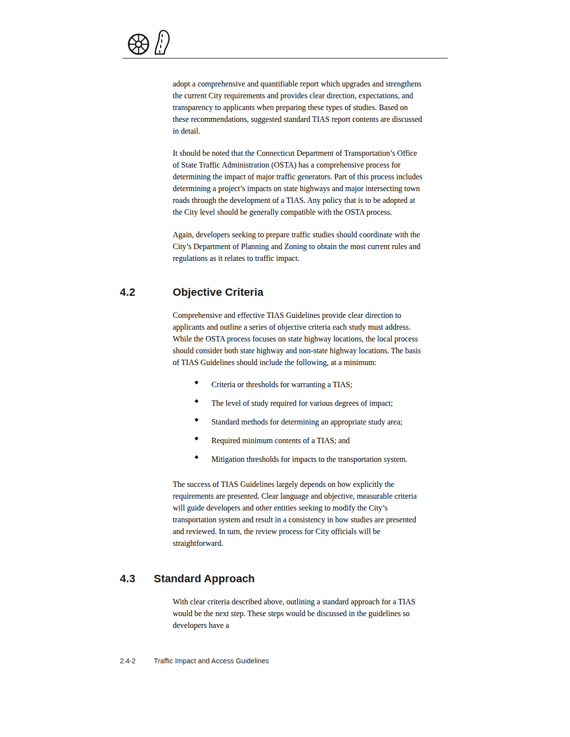adopt a comprehensive and quantifiable report which upgrades and strengthens the current City requirements and provides clear direction, expectations, and transparency to applicants when preparing these types of studies. Based on these recommendations, suggested standard TIAS report contents are discussed in detail.
It should be noted that the Connecticut Department of Transportation’s Office of State Traffic Administration (OSTA) has a comprehensive process for determining the impact of major traffic generators. Part of this process includes determining a project’s impacts on state highways and major intersecting town roads through the development of a TIAS. Any policy that is to be adopted at the City level should be generally compatible with the OSTA process.
Again, developers seeking to prepare traffic studies should coordinate with the City’s Department of Planning and Zoning to obtain the most current rules and regulations as it relates to traffic impact.
4.2
Objective Criteria
Comprehensive and effective TIAS Guidelines provide clear direction to applicants and outline a series of objective criteria each study must address. While the OSTA process focuses on state highway locations, the local process should consider both state highway and non-state highway locations. The basis of TIAS Guidelines should include the following, at a minimum:
Criteria or thresholds for warranting a TIAS;
The level of study required for various degrees of impact;
Standard methods for determining an appropriate study area;
Required minimum contents of a TIAS; and
Mitigation thresholds for impacts to the transportation system.
The success of TIAS Guidelines largely depends on how explicitly the requirements are presented. Clear language and objective, measurable criteria will guide developers and other entities seeking to modify the City’s transportation system and result in a consistency in how studies are presented and reviewed. In turn, the review process for City officials will be straightforward.
4.3
Standard Approach
With clear criteria described above, outlining a standard approach for a TIAS would be the next step. These steps would be discussed in the guidelines so developers have a
2.4-2
Traffic Impact and Access Guidelines